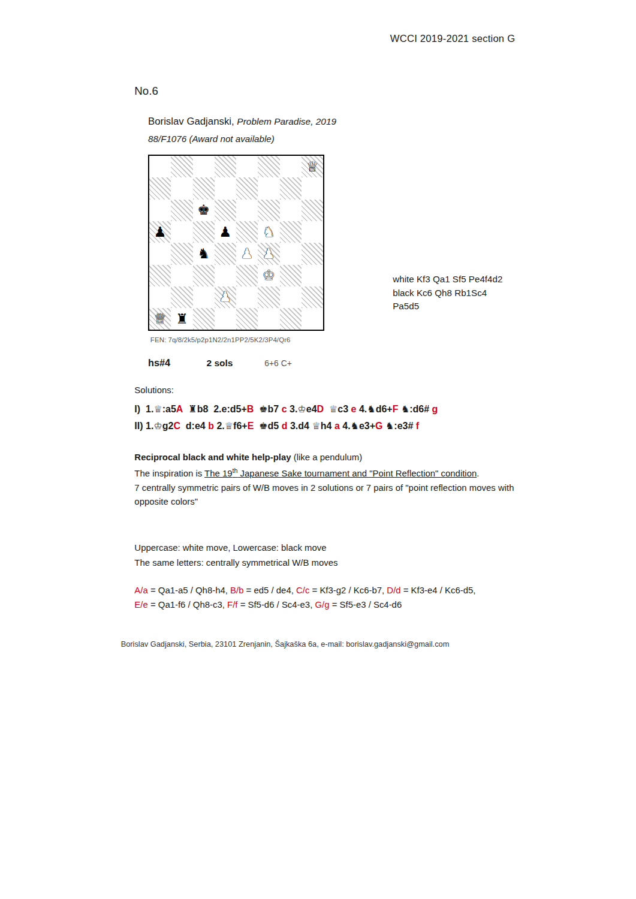WCCI 2019-2021 section G
No.6
Borislav Gadjanski, Problem Paradise, 2019
88/F1076 (Award not available)
| | | | | | | | ♕ |
| | | ♚ | | | | | |
| ♟ | | | ♟ | | ♞ | | |
| | | ♞ | | ♟ | ♟ | | |
| | | | | | ♔ | | |
| | | | ♟ | | | | |
| ♕ | ♜ | | | | | | |
FEN: 7q/8/2k5/p2p1N2/2n1PP2/5K2/3P4/Qr6
white Kf3 Qa1 Sf5 Pe4f4d2
black Kc6 Qh8 Rb1Sc4 Pa5d5
hs#42 sols 6+6 C+
Solutions:
I) 1.♕:a5A ♜b8 2.e:d5+B ♚b7 c 3.♔e4D ♕c3 e 4.♞d6+F ♞:d6# g
II) 1.♔g2C d:e4 b 2.♕f6+E ♚d5 d 3.d4 ♕h4 a 4.♞e3+G ♞:e3# f
Reciprocal black and white help-play (like a pendulum)
The inspiration is The 19th Japanese Sake tournament and "Point Reflection" condition.
7 centrally symmetric pairs of W/B moves in 2 solutions or 7 pairs of "point reflection moves with opposite colors"
Uppercase: white move, Lowercase: black move
The same letters: centrally symmetrical W/B moves
A/a = Qa1-a5 / Qh8-h4, B/b = ed5 / de4, C/c = Kf3-g2 / Kc6-b7, D/d = Kf3-e4 / Kc6-d5,
E/e = Qa1-f6 / Qh8-c3, F/f = Sf5-d6 / Sc4-e3, G/g = Sf5-e3 / Sc4-d6
Borislav Gadjanski, Serbia, 23101 Zrenjanin, Šajkaška 6a, e-mail: borislav.gadjanski@gmail.com